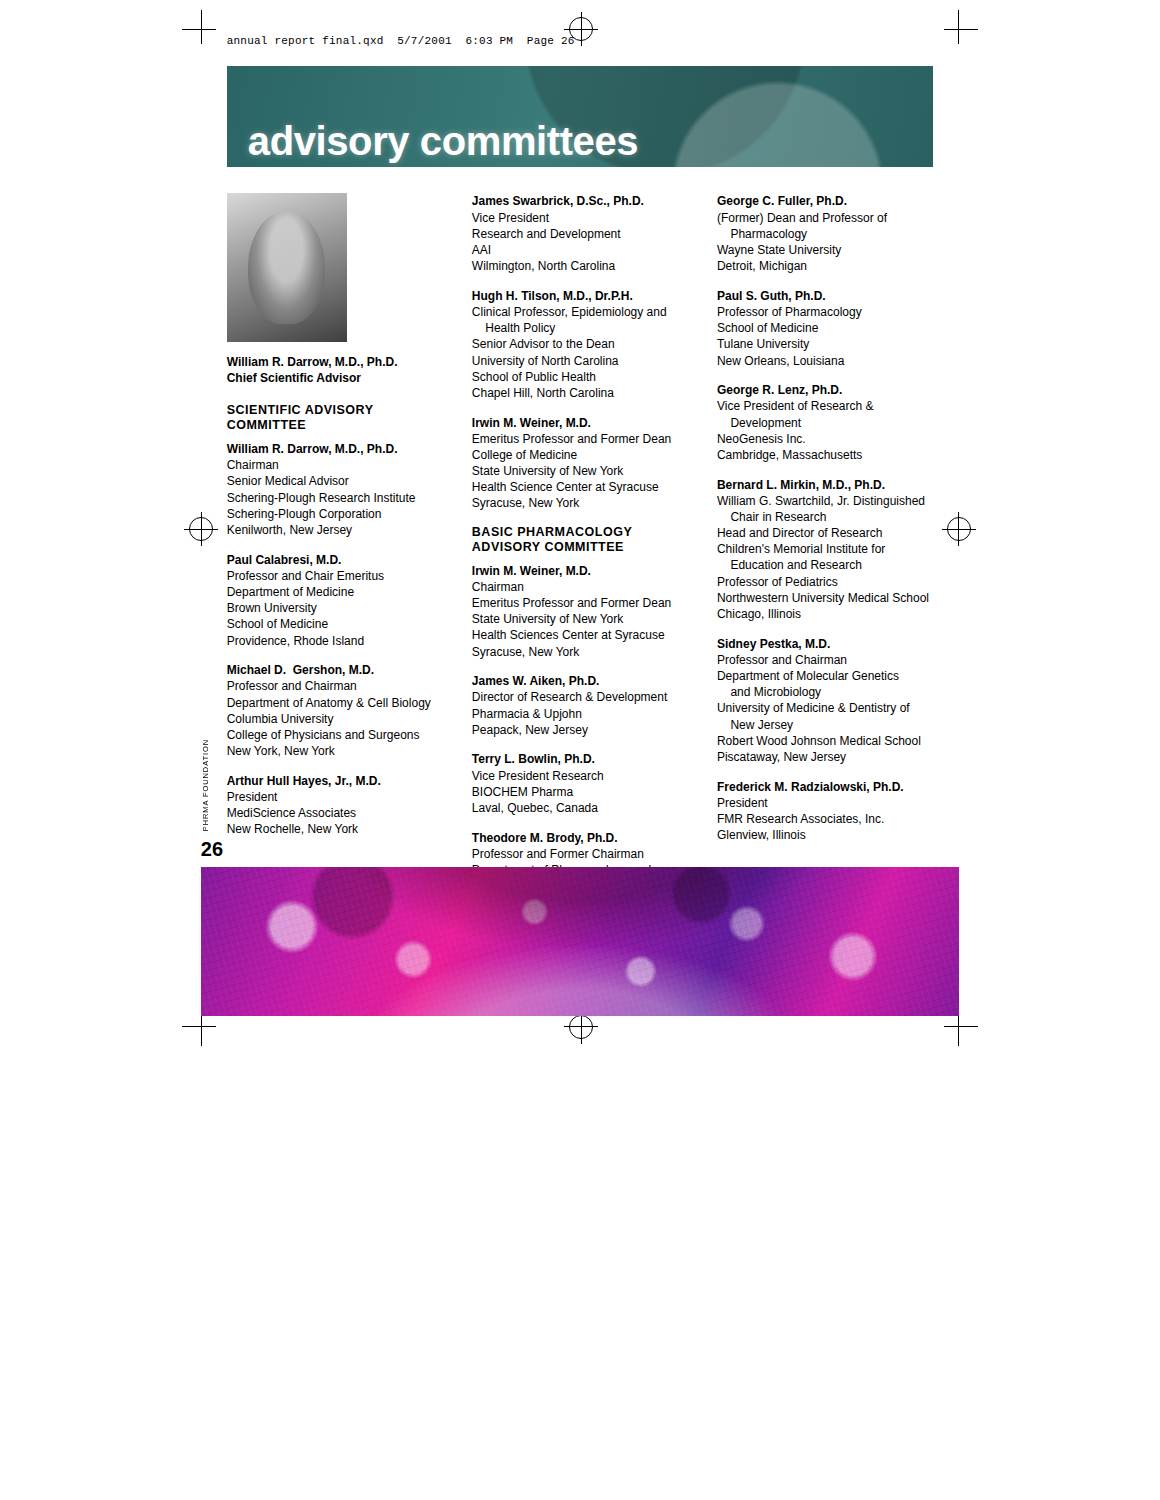annual report final.qxd 5/7/2001 6:03 PM Page 26
advisory committees
William R. Darrow, M.D., Ph.D.
Chief Scientific Advisor
SCIENTIFIC ADVISORY
COMMITTEE
William R. Darrow, M.D., Ph.D.
Chairman
Senior Medical Advisor
Schering-Plough Research Institute
Schering-Plough Corporation
Kenilworth, New Jersey
Paul Calabresi, M.D.
Professor and Chair Emeritus
Department of Medicine
Brown University
School of Medicine
Providence, Rhode Island
Michael D. Gershon, M.D.
Professor and Chairman
Department of Anatomy & Cell Biology
Columbia University
College of Physicians and Surgeons
New York, New York
Arthur Hull Hayes, Jr., M.D.
President
MediScience Associates
New Rochelle, New York
James Swarbrick, D.Sc., Ph.D.
Vice President
Research and Development
AAI
Wilmington, North Carolina
Hugh H. Tilson, M.D., Dr.P.H.
Clinical Professor, Epidemiology and
Health Policy
Senior Advisor to the Dean
University of North Carolina
School of Public Health
Chapel Hill, North Carolina
Irwin M. Weiner, M.D.
Emeritus Professor and Former Dean
College of Medicine
State University of New York
Health Science Center at Syracuse
Syracuse, New York
BASIC PHARMACOLOGY
ADVISORY COMMITTEE
Irwin M. Weiner, M.D.
Chairman
Emeritus Professor and Former Dean
State University of New York
Health Sciences Center at Syracuse
Syracuse, New York
James W. Aiken, Ph.D.
Director of Research & Development
Pharmacia & Upjohn
Peapack, New Jersey
Terry L. Bowlin, Ph.D.
Vice President Research
BIOCHEM Pharma
Laval, Quebec, Canada
Theodore M. Brody, Ph.D.
Professor and Former Chairman
Department of Pharmacology and
Toxicology
Michigan State University
East Lansing, Michigan
George C. Fuller, Ph.D.
(Former) Dean and Professor of
Pharmacology
Wayne State University
Detroit, Michigan
Paul S. Guth, Ph.D.
Professor of Pharmacology
School of Medicine
Tulane University
New Orleans, Louisiana
George R. Lenz, Ph.D.
Vice President of Research &
Development
NeoGenesis Inc.
Cambridge, Massachusetts
Bernard L. Mirkin, M.D., Ph.D.
William G. Swartchild, Jr. Distinguished
Chair in Research
Head and Director of Research
Children's Memorial Institute for
Education and Research
Professor of Pediatrics
Northwestern University Medical School
Chicago, Illinois
Sidney Pestka, M.D.
Professor and Chairman
Department of Molecular Genetics
and Microbiology
University of Medicine & Dentistry of
New Jersey
Robert Wood Johnson Medical School
Piscataway, New Jersey
Frederick M. Radzialowski, Ph.D.
President
FMR Research Associates, Inc.
Glenview, Illinois
PhRMA FOUNDATION
26